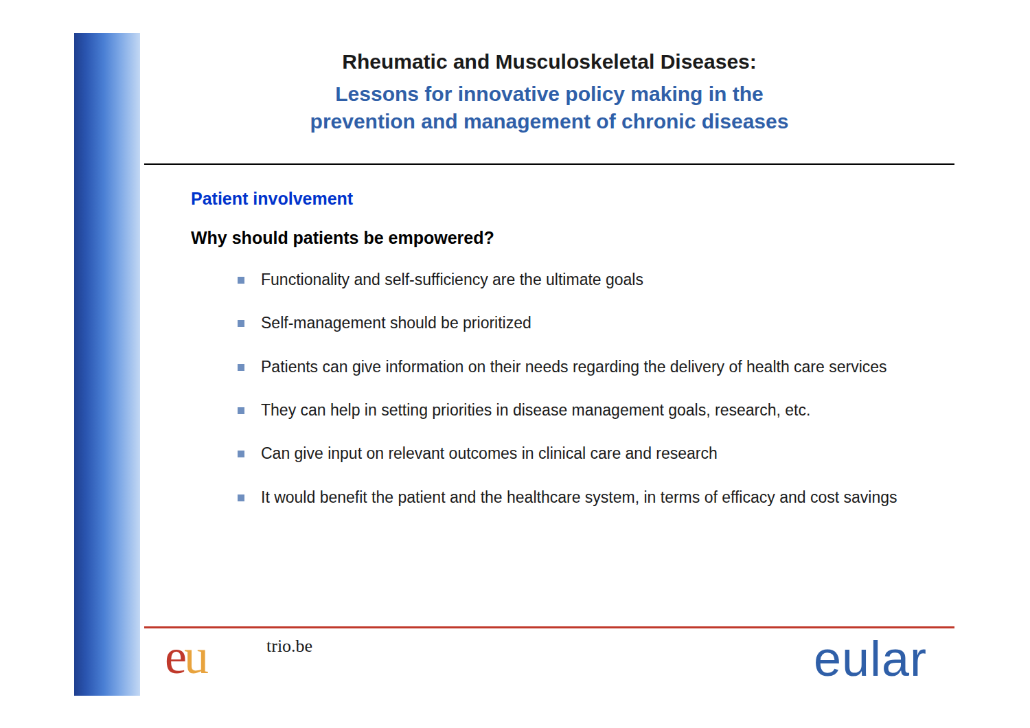Rheumatic and Musculoskeletal Diseases:
Lessons for innovative policy making in the
prevention and management of chronic diseases
Patient involvement
Why should patients be empowered?
Functionality and self-sufficiency are the ultimate goals
Self-management should be prioritized
Patients can give information on their needs regarding the delivery of health care services
They can help in setting priorities in disease management goals, research, etc.
Can give input on relevant outcomes in clinical care and research
It would benefit the patient and the healthcare system, in terms of efficacy and cost savings
eu
trio.be
eular